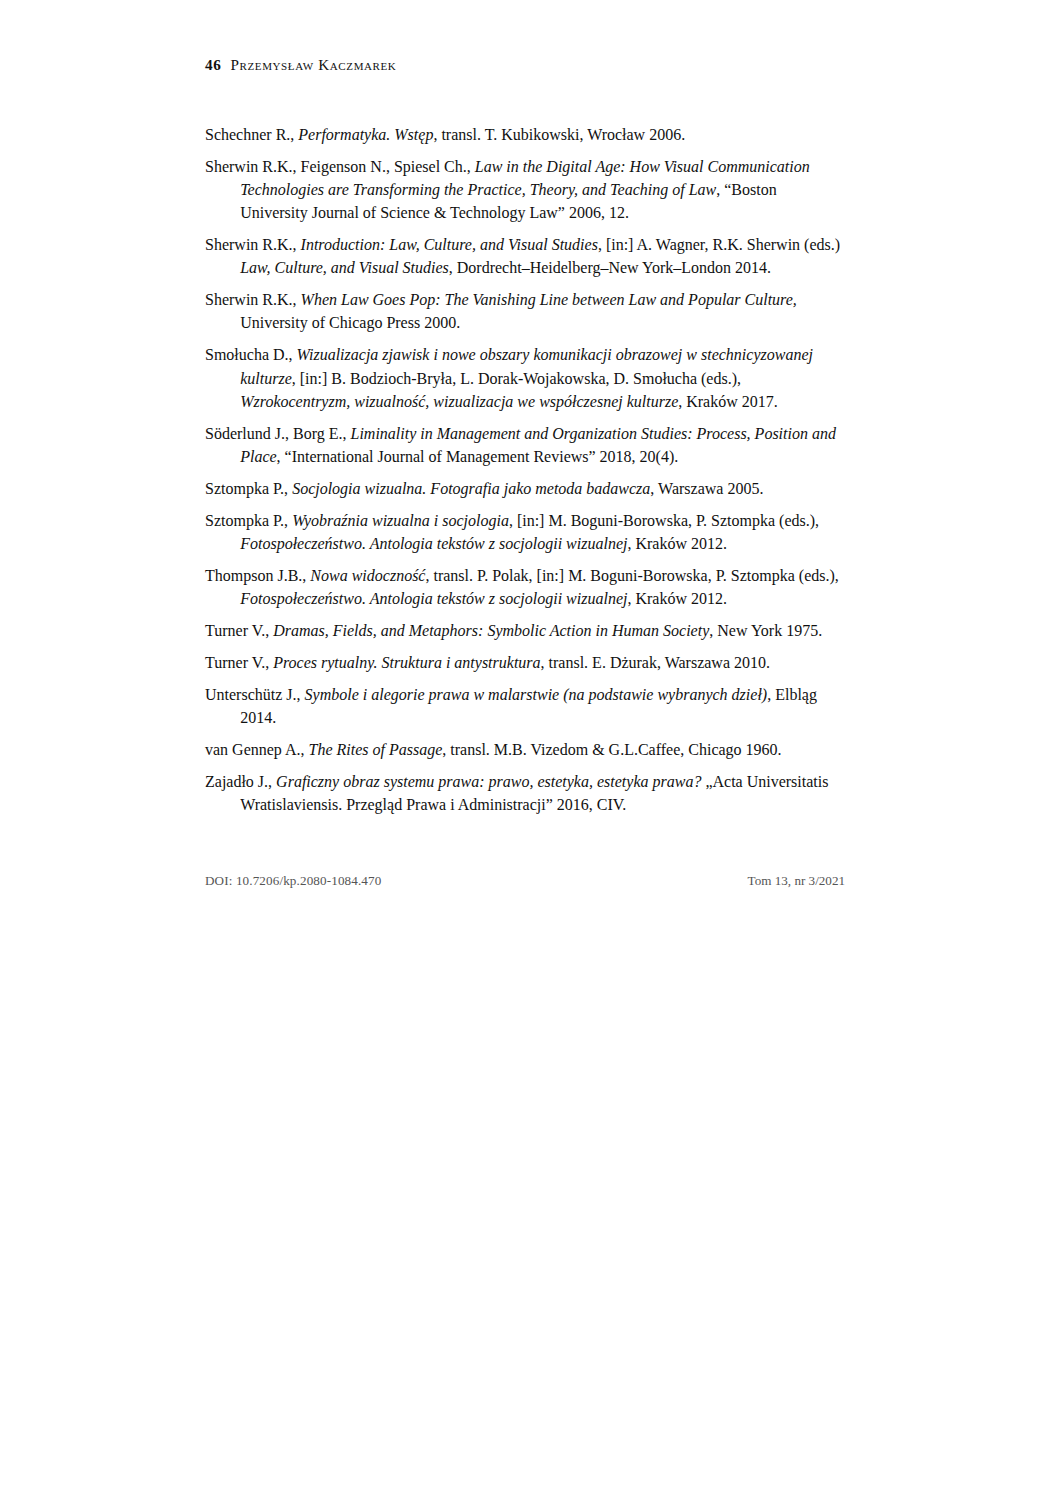46 Przemysław Kaczmarek
Schechner R., Performatyka. Wstęp, transl. T. Kubikowski, Wrocław 2006.
Sherwin R.K., Feigenson N., Spiesel Ch., Law in the Digital Age: How Visual Communication Technologies are Transforming the Practice, Theory, and Teaching of Law, “Boston University Journal of Science & Technology Law” 2006, 12.
Sherwin R.K., Introduction: Law, Culture, and Visual Studies, [in:] A. Wagner, R.K. Sherwin (eds.) Law, Culture, and Visual Studies, Dordrecht–Heidelberg–New York–London 2014.
Sherwin R.K., When Law Goes Pop: The Vanishing Line between Law and Popular Culture, University of Chicago Press 2000.
Smołucha D., Wizualizacja zjawisk i nowe obszary komunikacji obrazowej w stechnicyzowanej kulturze, [in:] B. Bodzioch-Bryła, L. Dorak-Wojakowska, D. Smołucha (eds.), Wzrokocentryzm, wizualność, wizualizacja we współczesnej kulturze, Kraków 2017.
Söderlund J., Borg E., Liminality in Management and Organization Studies: Process, Position and Place, “International Journal of Management Reviews” 2018, 20(4).
Sztompka P., Socjologia wizualna. Fotografia jako metoda badawcza, Warszawa 2005.
Sztompka P., Wyobraźnia wizualna i socjologia, [in:] M. Boguni-Borowska, P. Sztompka (eds.), Fotospołeczeństwo. Antologia tekstów z socjologii wizualnej, Kraków 2012.
Thompson J.B., Nowa widoczność, transl. P. Polak, [in:] M. Boguni-Borowska, P. Sztompka (eds.), Fotospołeczeństwo. Antologia tekstów z socjologii wizualnej, Kraków 2012.
Turner V., Dramas, Fields, and Metaphors: Symbolic Action in Human Society, New York 1975.
Turner V., Proces rytualny. Struktura i antystruktura, transl. E. Dżurak, Warszawa 2010.
Unterschütz J., Symbole i alegorie prawa w malarstwie (na podstawie wybranych dzieł), Elbląg 2014.
van Gennep A., The Rites of Passage, transl. M.B. Vizedom & G.L.Caffee, Chicago 1960.
Zajadło J., Graficzny obraz systemu prawa: prawo, estetyka, estetyka prawa? „Acta Universitatis Wratislaviensis. Przegląd Prawa i Administracji” 2016, CIV.
DOI: 10.7206/kp.2080-1084.470 Tom 13, nr 3/2021